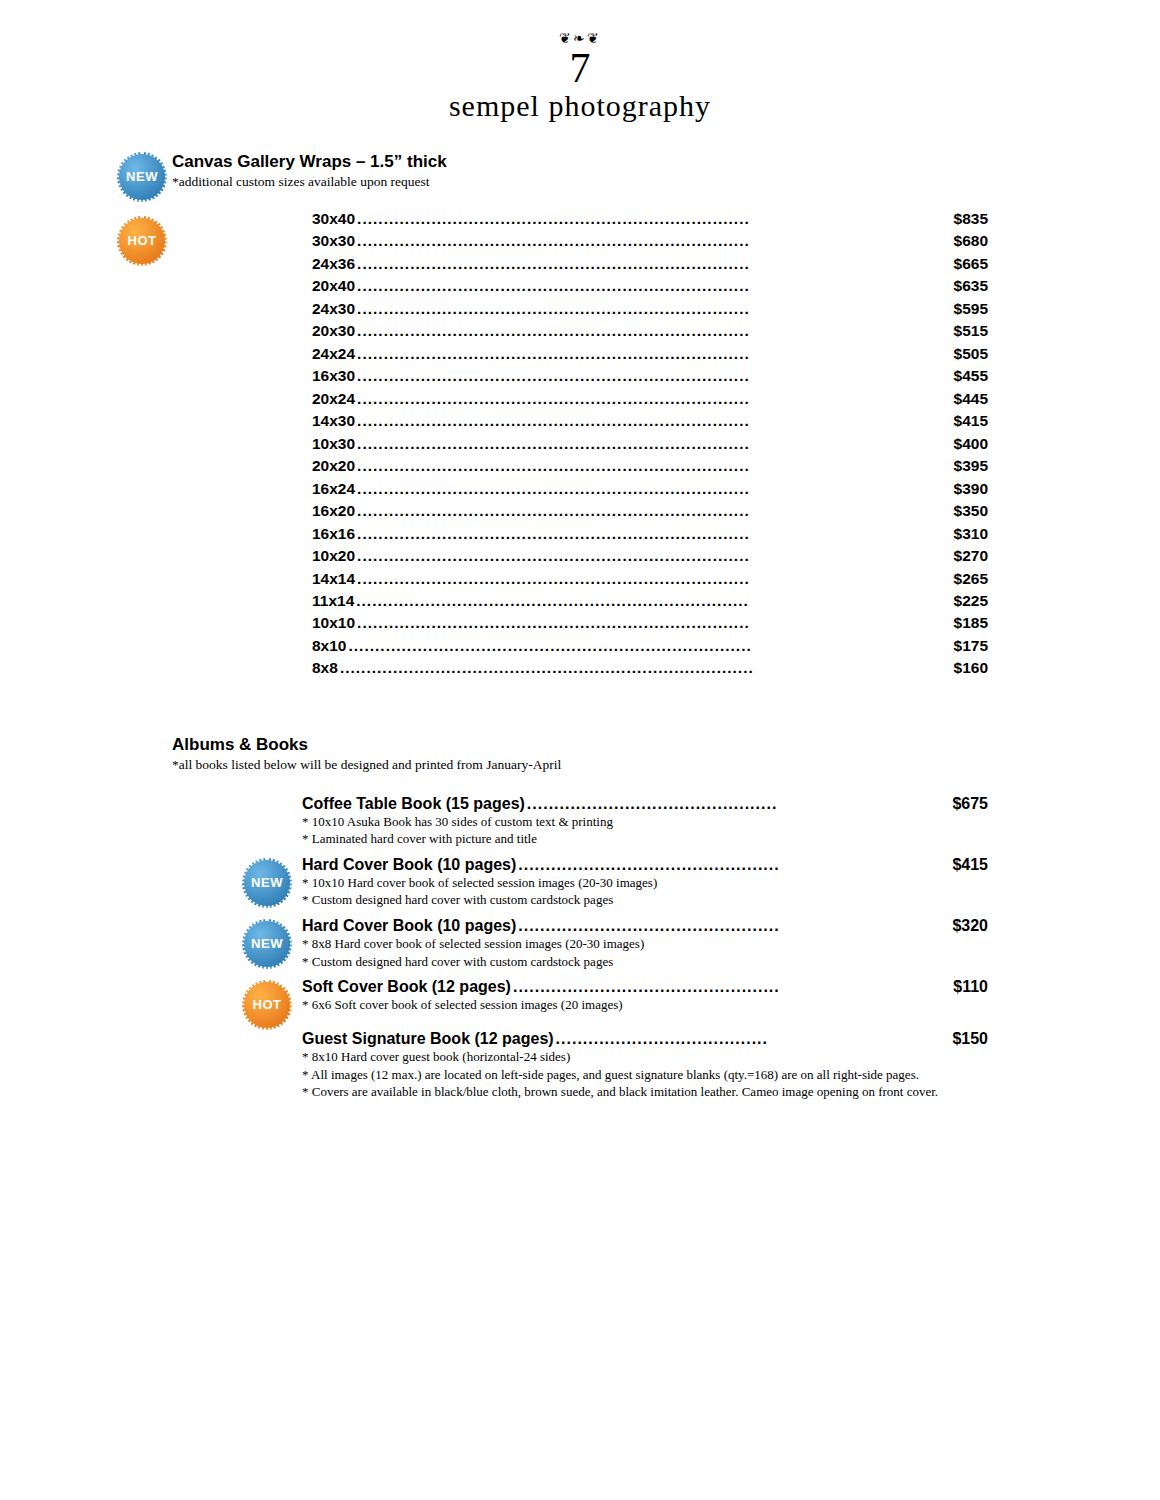❦❧❦
7
sempel photography
NEW HOT
Canvas Gallery Wraps – 1.5” thick
*additional custom sizes available upon request
30x40..........................................................................$835
30x30..........................................................................$680
24x36..........................................................................$665
20x40..........................................................................$635
24x30..........................................................................$595
20x30..........................................................................$515
24x24..........................................................................$505
16x30..........................................................................$455
20x24..........................................................................$445
14x30..........................................................................$415
10x30..........................................................................$400
20x20..........................................................................$395
16x24..........................................................................$390
16x20..........................................................................$350
16x16..........................................................................$310
10x20..........................................................................$270
14x14..........................................................................$265
11x14..........................................................................$225
10x10..........................................................................$185
8x10............................................................................$175
8x8..............................................................................$160
Albums & Books
*all books listed below will be designed and printed from January-April
Coffee Table Book (15 pages) .............................................. $675
* 10x10 Asuka Book has 30 sides of custom text & printing
* Laminated hard cover with picture and title
NEW
Hard Cover Book (10 pages) ................................................ $415
* 10x10 Hard cover book of selected session images (20-30 images)
* Custom designed hard cover with custom cardstock pages
NEW
Hard Cover Book (10 pages) ................................................ $320
* 8x8 Hard cover book of selected session images (20-30 images)
* Custom designed hard cover with custom cardstock pages
HOT
Soft Cover Book (12 pages) ................................................. $110
* 6x6 Soft cover book of selected session images (20 images)
Guest Signature Book (12 pages) ....................................... $150
* 8x10 Hard cover guest book (horizontal-24 sides)
* All images (12 max.) are located on left-side pages, and guest signature blanks (qty.=168) are on all right-side pages.
* Covers are available in black/blue cloth, brown suede, and black imitation leather. Cameo image opening on front cover.